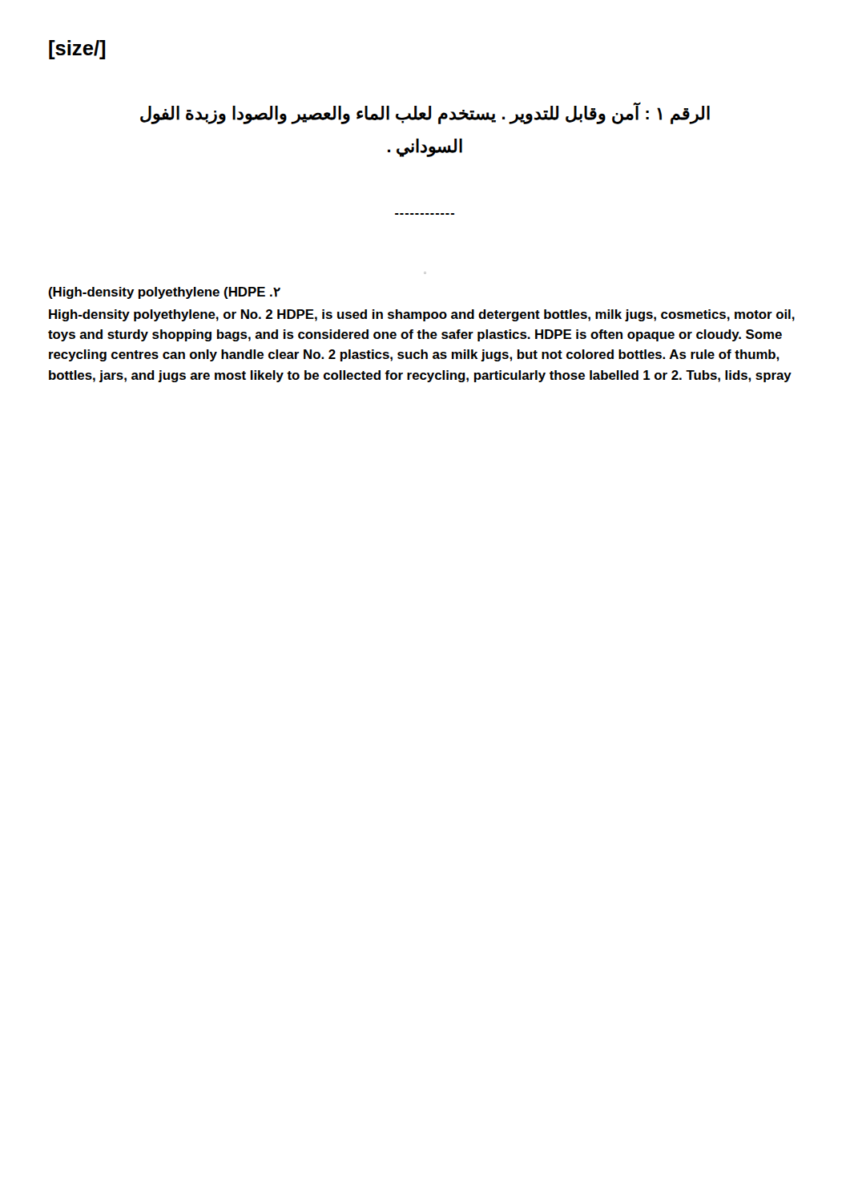[size/]
الرقم ١ : آمن وقابل للتدوير . يستخدم لعلب الماء والعصير والصودا وزبدة الفول السوداني .
------------
(High-density polyethylene (HDPE .٢
High-density polyethylene, or No. 2 HDPE, is used in shampoo and detergent bottles, milk jugs, cosmetics, motor oil, toys and sturdy shopping bags, and is considered one of the safer plastics. HDPE is often opaque or cloudy. Some recycling centres can only handle clear No. 2 plastics, such as milk jugs, but not colored bottles. As rule of thumb, bottles, jars, and jugs are most likely to be collected for recycling, particularly those labelled 1 or 2. Tubs, lids, spray